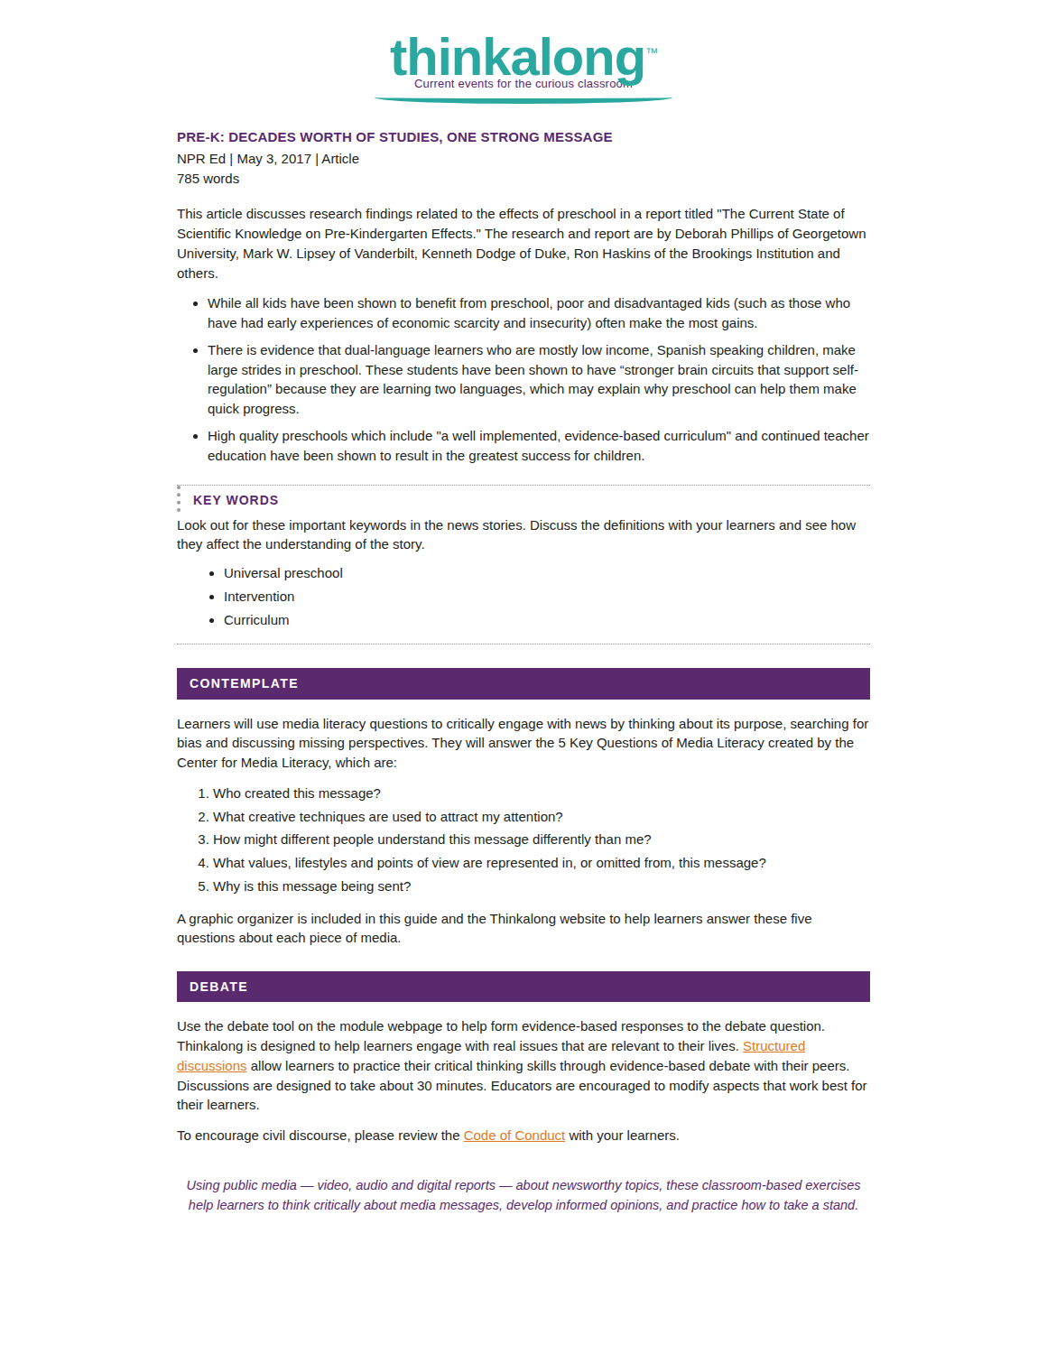thinkalong™ Current events for the curious classroom
Pre-K: Decades Worth of Studies, One Strong Message
NPR Ed | May 3, 2017 | Article
785 words
This article discusses research findings related to the effects of preschool in a report titled "The Current State of Scientific Knowledge on Pre-Kindergarten Effects." The research and report are by Deborah Phillips of Georgetown University, Mark W. Lipsey of Vanderbilt, Kenneth Dodge of Duke, Ron Haskins of the Brookings Institution and others.
While all kids have been shown to benefit from preschool, poor and disadvantaged kids (such as those who have had early experiences of economic scarcity and insecurity) often make the most gains.
There is evidence that dual-language learners who are mostly low income, Spanish speaking children, make large strides in preschool. These students have been shown to have “stronger brain circuits that support self-regulation” because they are learning two languages, which may explain why preschool can help them make quick progress.
High quality preschools which include "a well implemented, evidence-based curriculum" and continued teacher education have been shown to result in the greatest success for children.
KEY WORDS
Look out for these important keywords in the news stories. Discuss the definitions with your learners and see how they affect the understanding of the story.
Universal preschool
Intervention
Curriculum
CONTEMPLATE
Learners will use media literacy questions to critically engage with news by thinking about its purpose, searching for bias and discussing missing perspectives. They will answer the 5 Key Questions of Media Literacy created by the Center for Media Literacy, which are:
Who created this message?
What creative techniques are used to attract my attention?
How might different people understand this message differently than me?
What values, lifestyles and points of view are represented in, or omitted from, this message?
Why is this message being sent?
A graphic organizer is included in this guide and the Thinkalong website to help learners answer these five questions about each piece of media.
DEBATE
Use the debate tool on the module webpage to help form evidence-based responses to the debate question.
Thinkalong is designed to help learners engage with real issues that are relevant to their lives. Structured discussions allow learners to practice their critical thinking skills through evidence-based debate with their peers. Discussions are designed to take about 30 minutes. Educators are encouraged to modify aspects that work best for their learners.
To encourage civil discourse, please review the Code of Conduct with your learners.
Using public media — video, audio and digital reports — about newsworthy topics, these classroom-based exercises help learners to think critically about media messages, develop informed opinions, and practice how to take a stand.